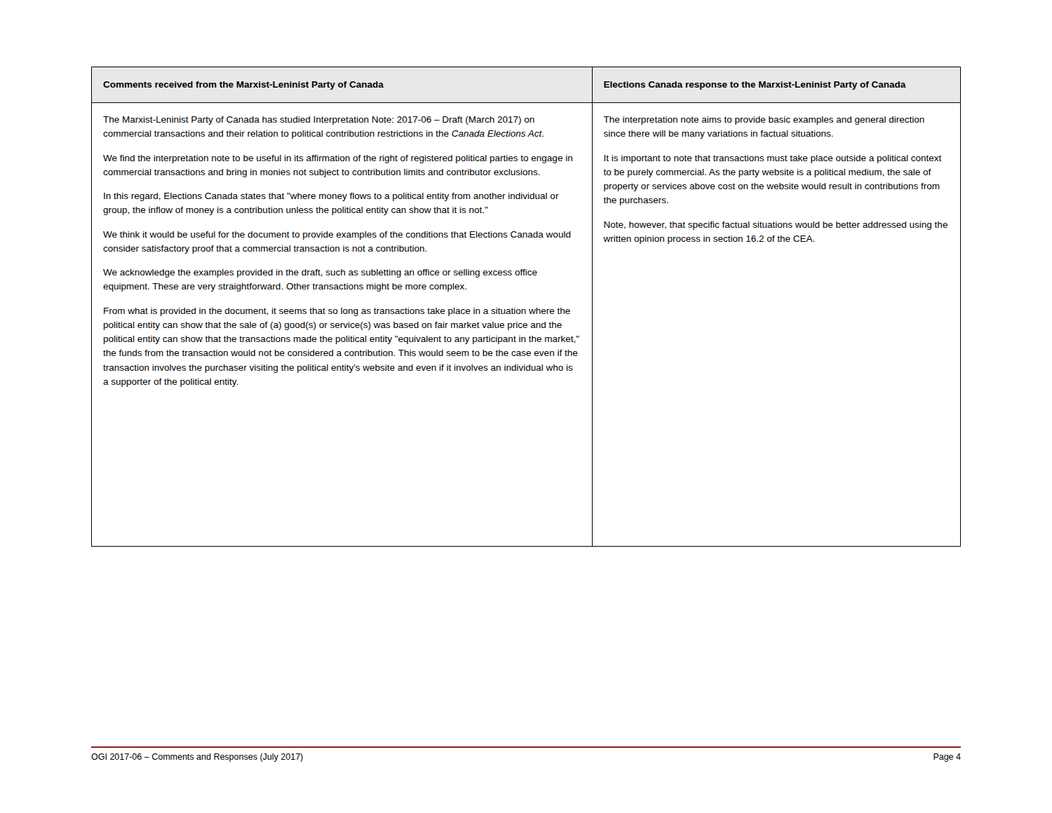| Comments received from the Marxist-Leninist Party of Canada | Elections Canada response to the Marxist-Leninist Party of Canada |
| --- | --- |
| The Marxist-Leninist Party of Canada has studied Interpretation Note: 2017-06 – Draft (March 2017) on commercial transactions and their relation to political contribution restrictions in the Canada Elections Act . We find the interpretation note to be useful in its affirmation of the right of registered political parties to engage in commercial transactions and bring in monies not subject to contribution limits and contributor exclusions. In this regard, Elections Canada states that "where money flows to a political entity from another individual or group, the inflow of money is a contribution unless the political entity can show that it is not." We think it would be useful for the document to provide examples of the conditions that Elections Canada would consider satisfactory proof that a commercial transaction is not a contribution. We acknowledge the examples provided in the draft, such as subletting an office or selling excess office equipment. These are very straightforward. Other transactions might be more complex. From what is provided in the document, it seems that so long as transactions take place in a situation where the political entity can show that the sale of (a) good(s) or service(s) was based on fair market value price and the political entity can show that the transactions made the political entity "equivalent to any participant in the market," the funds from the transaction would not be considered a contribution. This would seem to be the case even if the transaction involves the purchaser visiting the political entity's website and even if it involves an individual who is a supporter of the political entity. | The interpretation note aims to provide basic examples and general direction since there will be many variations in factual situations. It is important to note that transactions must take place outside a political context to be purely commercial. As the party website is a political medium, the sale of property or services above cost on the website would result in contributions from the purchasers. Note, however, that specific factual situations would be better addressed using the written opinion process in section 16.2 of the CEA. |
OGI 2017-06 – Comments and Responses (July 2017) Page 4